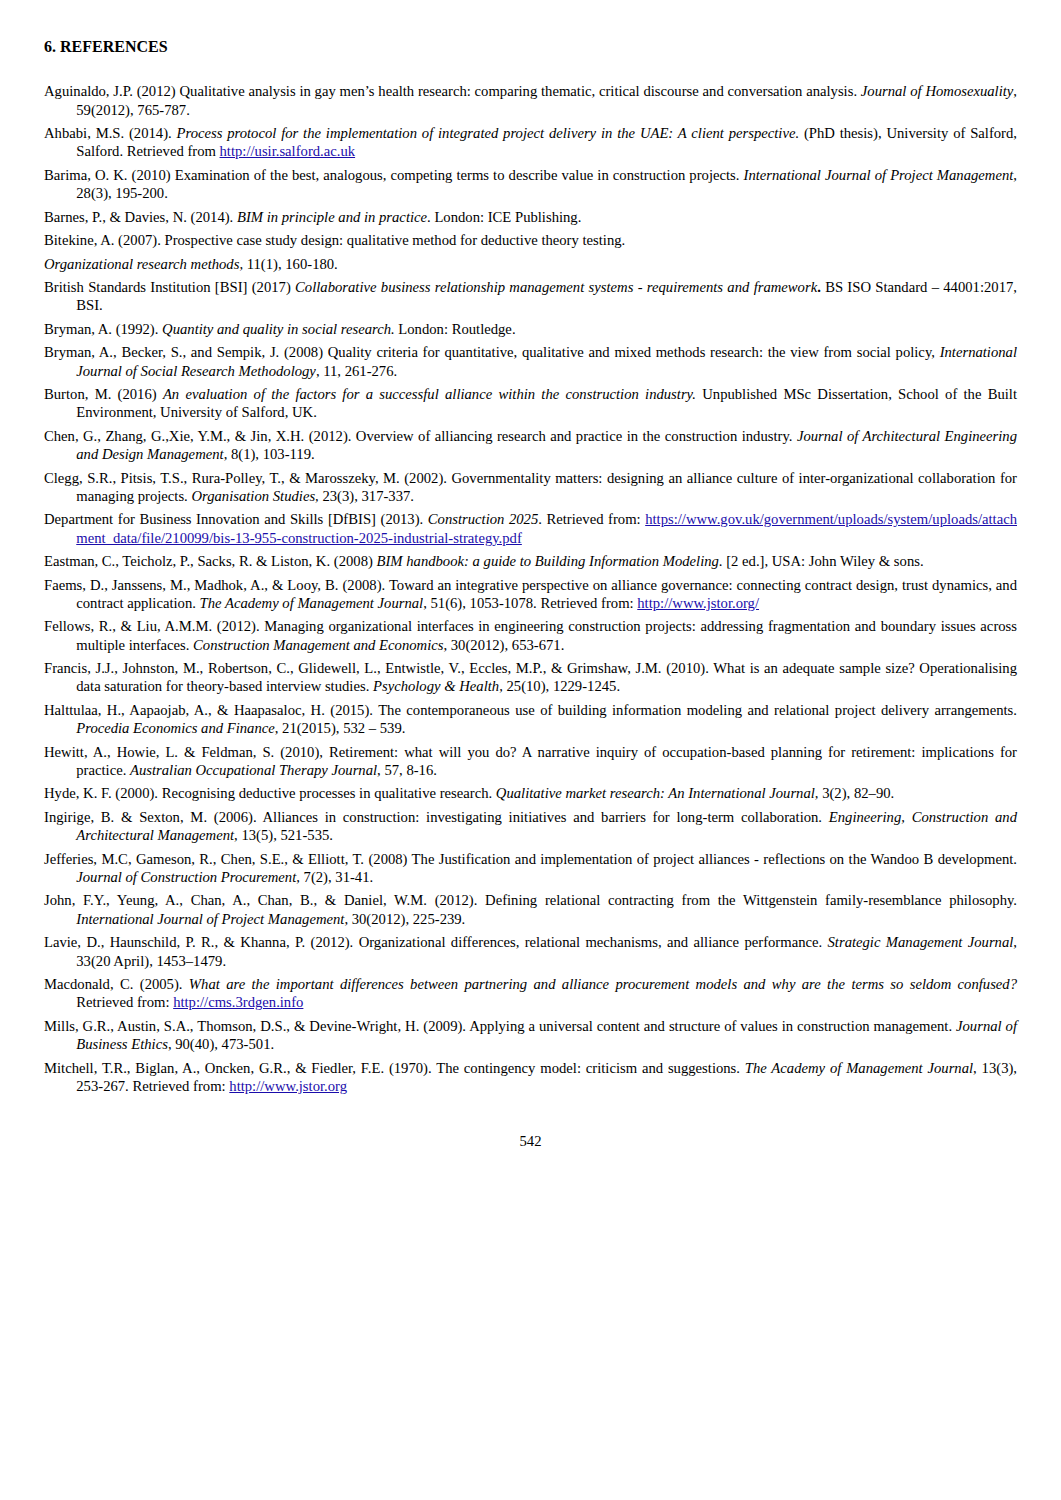6. REFERENCES
Aguinaldo, J.P. (2012) Qualitative analysis in gay men’s health research: comparing thematic, critical discourse and conversation analysis. Journal of Homosexuality, 59(2012), 765-787.
Ahbabi, M.S. (2014). Process protocol for the implementation of integrated project delivery in the UAE: A client perspective. (PhD thesis), University of Salford, Salford. Retrieved from http://usir.salford.ac.uk
Barima, O. K. (2010) Examination of the best, analogous, competing terms to describe value in construction projects. International Journal of Project Management, 28(3), 195-200.
Barnes, P., & Davies, N. (2014). BIM in principle and in practice. London: ICE Publishing.
Bitekine, A. (2007). Prospective case study design: qualitative method for deductive theory testing.
Organizational research methods, 11(1), 160-180.
British Standards Institution [BSI] (2017) Collaborative business relationship management systems - requirements and framework. BS ISO Standard – 44001:2017, BSI.
Bryman, A. (1992). Quantity and quality in social research. London: Routledge.
Bryman, A., Becker, S., and Sempik, J. (2008) Quality criteria for quantitative, qualitative and mixed methods research: the view from social policy, International Journal of Social Research Methodology, 11, 261-276.
Burton, M. (2016) An evaluation of the factors for a successful alliance within the construction industry. Unpublished MSc Dissertation, School of the Built Environment, University of Salford, UK.
Chen, G., Zhang, G.,Xie, Y.M., & Jin, X.H. (2012). Overview of alliancing research and practice in the construction industry. Journal of Architectural Engineering and Design Management, 8(1), 103-119.
Clegg, S.R., Pitsis, T.S., Rura-Polley, T., & Marosszeky, M. (2002). Governmentality matters: designing an alliance culture of inter-organizational collaboration for managing projects. Organisation Studies, 23(3), 317-337.
Department for Business Innovation and Skills [DfBIS] (2013). Construction 2025. Retrieved from: https://www.gov.uk/government/uploads/system/uploads/attachment_data/file/210099/bis-13-955-construction-2025-industrial-strategy.pdf
Eastman, C., Teicholz, P., Sacks, R. & Liston, K. (2008) BIM handbook: a guide to Building Information Modeling. [2 ed.], USA: John Wiley & sons.
Faems, D., Janssens, M., Madhok, A., & Looy, B. (2008). Toward an integrative perspective on alliance governance: connecting contract design, trust dynamics, and contract application. The Academy of Management Journal, 51(6), 1053-1078. Retrieved from: http://www.jstor.org/
Fellows, R., & Liu, A.M.M. (2012). Managing organizational interfaces in engineering construction projects: addressing fragmentation and boundary issues across multiple interfaces. Construction Management and Economics, 30(2012), 653-671.
Francis, J.J., Johnston, M., Robertson, C., Glidewell, L., Entwistle, V., Eccles, M.P., & Grimshaw, J.M. (2010). What is an adequate sample size? Operationalising data saturation for theory-based interview studies. Psychology & Health, 25(10), 1229-1245.
Halttulaa, H., Aapaojab, A., & Haapasaloc, H. (2015). The contemporaneous use of building information modeling and relational project delivery arrangements. Procedia Economics and Finance, 21(2015), 532 – 539.
Hewitt, A., Howie, L. & Feldman, S. (2010), Retirement: what will you do? A narrative inquiry of occupation-based planning for retirement: implications for practice. Australian Occupational Therapy Journal, 57, 8-16.
Hyde, K. F. (2000). Recognising deductive processes in qualitative research. Qualitative market research: An International Journal, 3(2), 82–90.
Ingirige, B. & Sexton, M. (2006). Alliances in construction: investigating initiatives and barriers for long-term collaboration. Engineering, Construction and Architectural Management, 13(5), 521-535.
Jefferies, M.C, Gameson, R., Chen, S.E., & Elliott, T. (2008) The Justification and implementation of project alliances - reflections on the Wandoo B development. Journal of Construction Procurement, 7(2), 31-41.
John, F.Y., Yeung, A., Chan, A., Chan, B., & Daniel, W.M. (2012). Defining relational contracting from the Wittgenstein family-resemblance philosophy. International Journal of Project Management, 30(2012), 225-239.
Lavie, D., Haunschild, P. R., & Khanna, P. (2012). Organizational differences, relational mechanisms, and alliance performance. Strategic Management Journal, 33(20 April), 1453–1479.
Macdonald, C. (2005). What are the important differences between partnering and alliance procurement models and why are the terms so seldom confused? Retrieved from: http://cms.3rdgen.info
Mills, G.R., Austin, S.A., Thomson, D.S., & Devine-Wright, H. (2009). Applying a universal content and structure of values in construction management. Journal of Business Ethics, 90(40), 473-501.
Mitchell, T.R., Biglan, A., Oncken, G.R., & Fiedler, F.E. (1970). The contingency model: criticism and suggestions. The Academy of Management Journal, 13(3), 253-267. Retrieved from: http://www.jstor.org
542